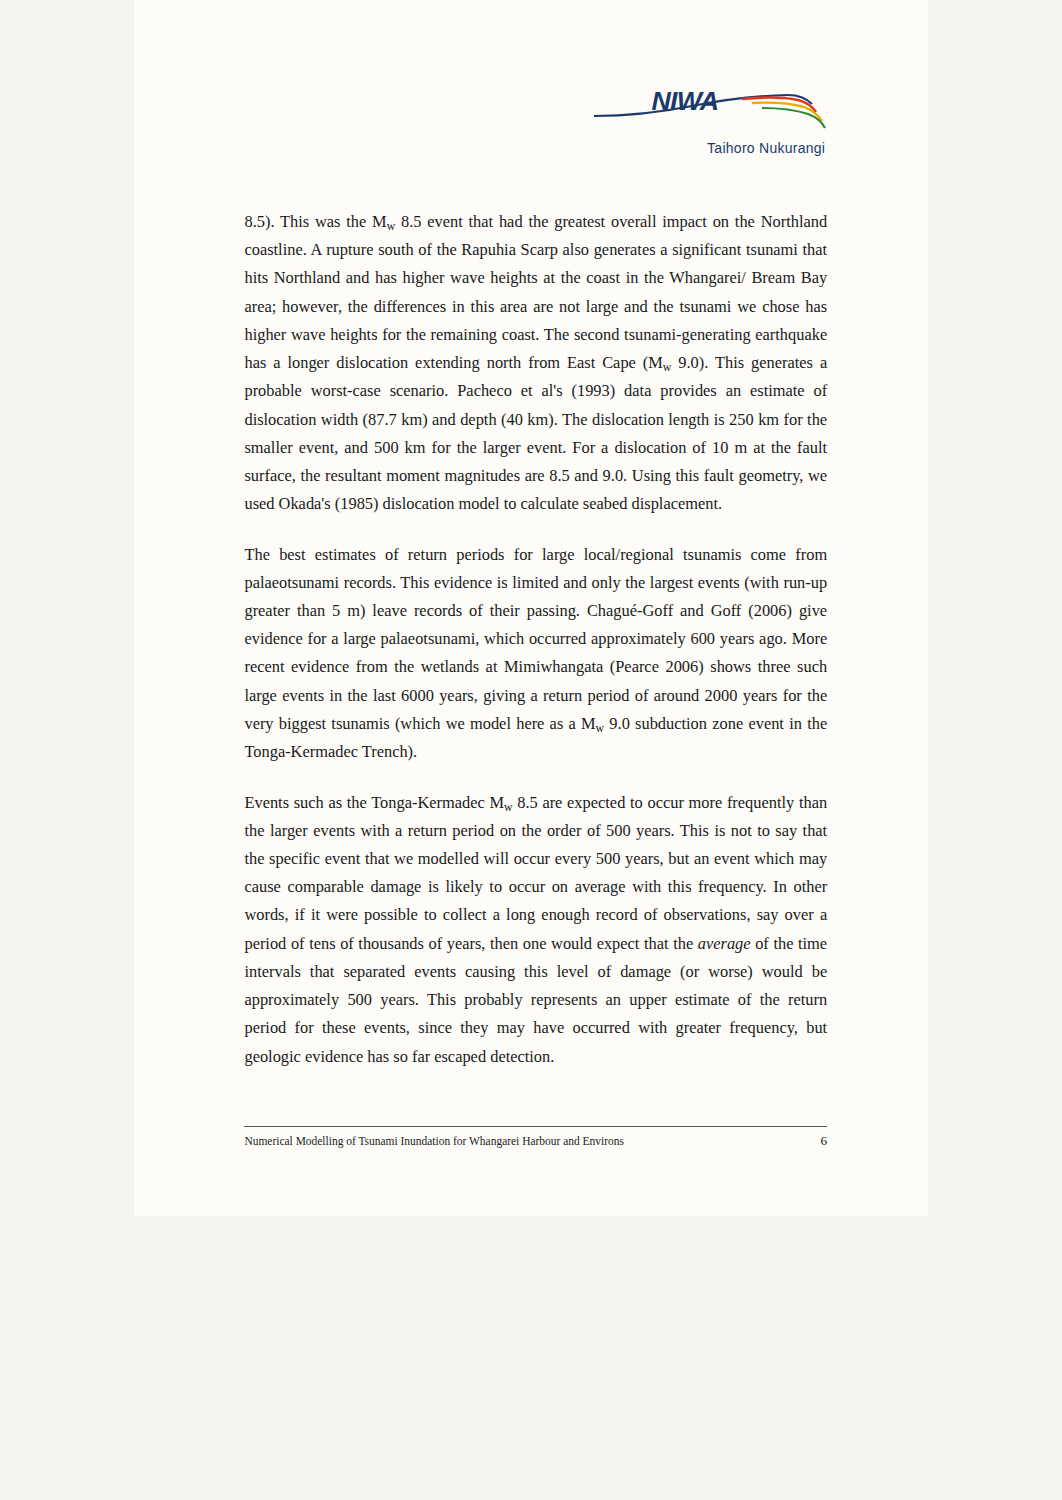NIWA
Taihoro Nukurangi
8.5). This was the Mw 8.5 event that had the greatest overall impact on the Northland coastline. A rupture south of the Rapuhia Scarp also generates a significant tsunami that hits Northland and has higher wave heights at the coast in the Whangarei/ Bream Bay area; however, the differences in this area are not large and the tsunami we chose has higher wave heights for the remaining coast. The second tsunami-generating earthquake has a longer dislocation extending north from East Cape (Mw 9.0). This generates a probable worst-case scenario. Pacheco et al's (1993) data provides an estimate of dislocation width (87.7 km) and depth (40 km). The dislocation length is 250 km for the smaller event, and 500 km for the larger event. For a dislocation of 10 m at the fault surface, the resultant moment magnitudes are 8.5 and 9.0. Using this fault geometry, we used Okada's (1985) dislocation model to calculate seabed displacement.
The best estimates of return periods for large local/regional tsunamis come from palaeotsunami records. This evidence is limited and only the largest events (with run-up greater than 5 m) leave records of their passing. Chagué-Goff and Goff (2006) give evidence for a large palaeotsunami, which occurred approximately 600 years ago. More recent evidence from the wetlands at Mimiwhangata (Pearce 2006) shows three such large events in the last 6000 years, giving a return period of around 2000 years for the very biggest tsunamis (which we model here as a Mw 9.0 subduction zone event in the Tonga-Kermadec Trench).
Events such as the Tonga-Kermadec Mw 8.5 are expected to occur more frequently than the larger events with a return period on the order of 500 years. This is not to say that the specific event that we modelled will occur every 500 years, but an event which may cause comparable damage is likely to occur on average with this frequency. In other words, if it were possible to collect a long enough record of observations, say over a period of tens of thousands of years, then one would expect that the average of the time intervals that separated events causing this level of damage (or worse) would be approximately 500 years. This probably represents an upper estimate of the return period for these events, since they may have occurred with greater frequency, but geologic evidence has so far escaped detection.
Numerical Modelling of Tsunami Inundation for Whangarei Harbour and Environs 6